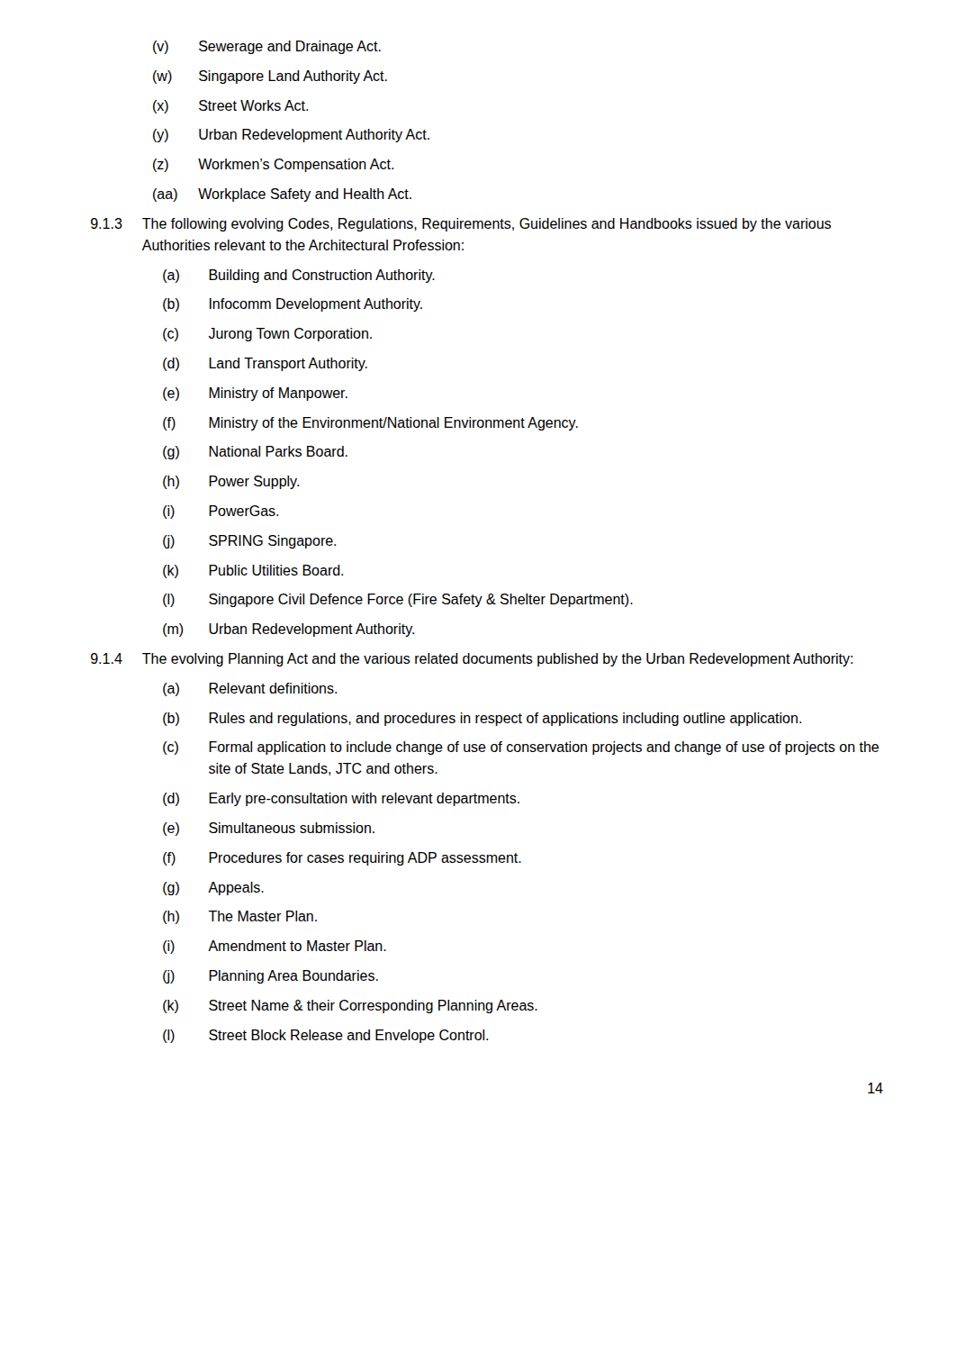(v) Sewerage and Drainage Act.
(w) Singapore Land Authority Act.
(x) Street Works Act.
(y) Urban Redevelopment Authority Act.
(z) Workmen’s Compensation Act.
(aa) Workplace Safety and Health Act.
9.1.3 The following evolving Codes, Regulations, Requirements, Guidelines and Handbooks issued by the various Authorities relevant to the Architectural Profession:
(a) Building and Construction Authority.
(b) Infocomm Development Authority.
(c) Jurong Town Corporation.
(d) Land Transport Authority.
(e) Ministry of Manpower.
(f) Ministry of the Environment/National Environment Agency.
(g) National Parks Board.
(h) Power Supply.
(i) PowerGas.
(j) SPRING Singapore.
(k) Public Utilities Board.
(l) Singapore Civil Defence Force (Fire Safety & Shelter Department).
(m) Urban Redevelopment Authority.
9.1.4 The evolving Planning Act and the various related documents published by the Urban Redevelopment Authority:
(a) Relevant definitions.
(b) Rules and regulations, and procedures in respect of applications including outline application.
(c) Formal application to include change of use of conservation projects and change of use of projects on the site of State Lands, JTC and others.
(d) Early pre-consultation with relevant departments.
(e) Simultaneous submission.
(f) Procedures for cases requiring ADP assessment.
(g) Appeals.
(h) The Master Plan.
(i) Amendment to Master Plan.
(j) Planning Area Boundaries.
(k) Street Name & their Corresponding Planning Areas.
(l) Street Block Release and Envelope Control.
14